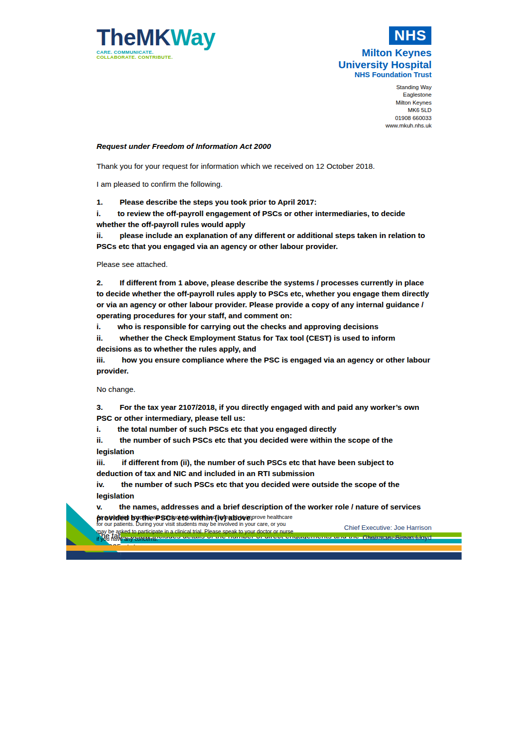The MK Way
CARE. COMMUNICATE.
COLLABORATE. CONTRIBUTE.
NHS
Milton Keynes
University Hospital
NHS Foundation Trust
Standing Way
Eaglestone
Milton Keynes
MK6 5LD
01908 660033
www.mkuh.nhs.uk
Request under Freedom of Information Act 2000
Thank you for your request for information which we received on 12 October 2018.
I am pleased to confirm the following.
1. Please describe the steps you took prior to April 2017:
i. to review the off-payroll engagement of PSCs or other intermediaries, to decide whether the off-payroll rules would apply
ii. please include an explanation of any different or additional steps taken in relation to PSCs etc that you engaged via an agency or other labour provider.
Please see attached.
2. If different from 1 above, please describe the systems / processes currently in place to decide whether the off-payroll rules apply to PSCs etc, whether you engage them directly or via an agency or other labour provider. Please provide a copy of any internal guidance / operating procedures for your staff, and comment on:
i. who is responsible for carrying out the checks and approving decisions
ii. whether the Check Employment Status for Tax tool (CEST) is used to inform decisions as to whether the rules apply, and
iii. how you ensure compliance where the PSC is engaged via an agency or other labour provider.
No change.
3. For the tax year 2107/2018, if you directly engaged with and paid any worker’s own PSC or other intermediary, please tell us:
i. the total number of such PSCs etc that you engaged directly
ii. the number of such PSCs etc that you decided were within the scope of the legislation
iii. if different from (ii), the number of such PSCs etc that have been subject to deduction of tax and NIC and included in an RTI submission
iv. the number of such PSCs etc that you decided were outside the scope of the legislation
v. the names, addresses and a brief description of the worker role / nature of services provided by the PSCs etc within (iv) above.
The table below includes details of the number of direct engagements and the Trust’s assessment of IR35 status.
As a teaching hospital, we conduct education and research to improve healthcare for our patients. During your visit students may be involved in your care, or you may be asked to participate in a clinical trial. Please speak to your doctor or nurse if you have any concerns.
Chief Executive: Joe Harrison
Chairman: Simon Lloyd